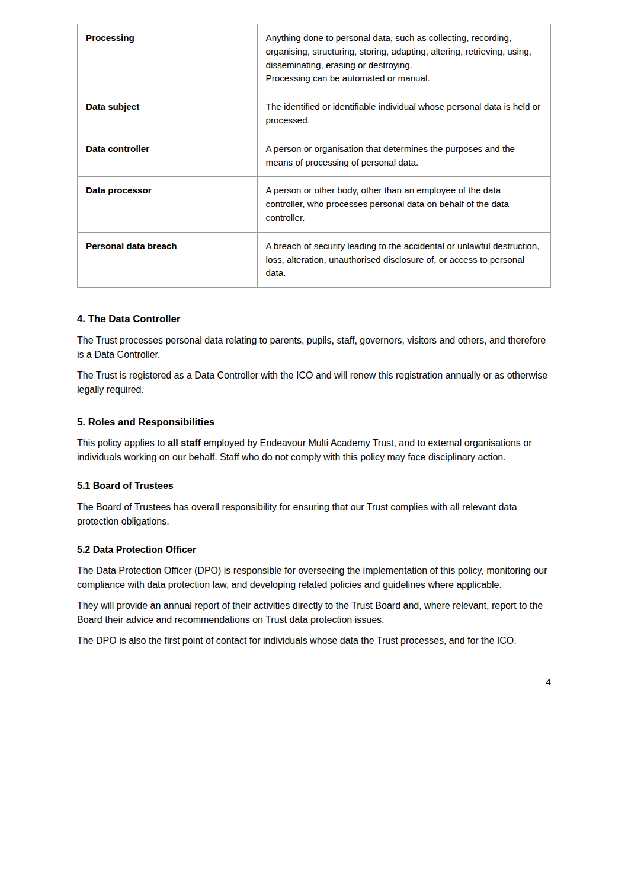| Processing | Anything done to personal data, such as collecting, recording, organising, structuring, storing, adapting, altering, retrieving, using, disseminating, erasing or destroying. Processing can be automated or manual. |
| Data subject | The identified or identifiable individual whose personal data is held or processed. |
| Data controller | A person or organisation that determines the purposes and the means of processing of personal data. |
| Data processor | A person or other body, other than an employee of the data controller, who processes personal data on behalf of the data controller. |
| Personal data breach | A breach of security leading to the accidental or unlawful destruction, loss, alteration, unauthorised disclosure of, or access to personal data. |
4. The Data Controller
The Trust processes personal data relating to parents, pupils, staff, governors, visitors and others, and therefore is a Data Controller.
The Trust is registered as a Data Controller with the ICO and will renew this registration annually or as otherwise legally required.
5. Roles and Responsibilities
This policy applies to all staff employed by Endeavour Multi Academy Trust, and to external organisations or individuals working on our behalf. Staff who do not comply with this policy may face disciplinary action.
5.1 Board of Trustees
The Board of Trustees has overall responsibility for ensuring that our Trust complies with all relevant data protection obligations.
5.2 Data Protection Officer
The Data Protection Officer (DPO) is responsible for overseeing the implementation of this policy, monitoring our compliance with data protection law, and developing related policies and guidelines where applicable.
They will provide an annual report of their activities directly to the Trust Board and, where relevant, report to the Board their advice and recommendations on Trust data protection issues.
The DPO is also the first point of contact for individuals whose data the Trust processes, and for the ICO.
4